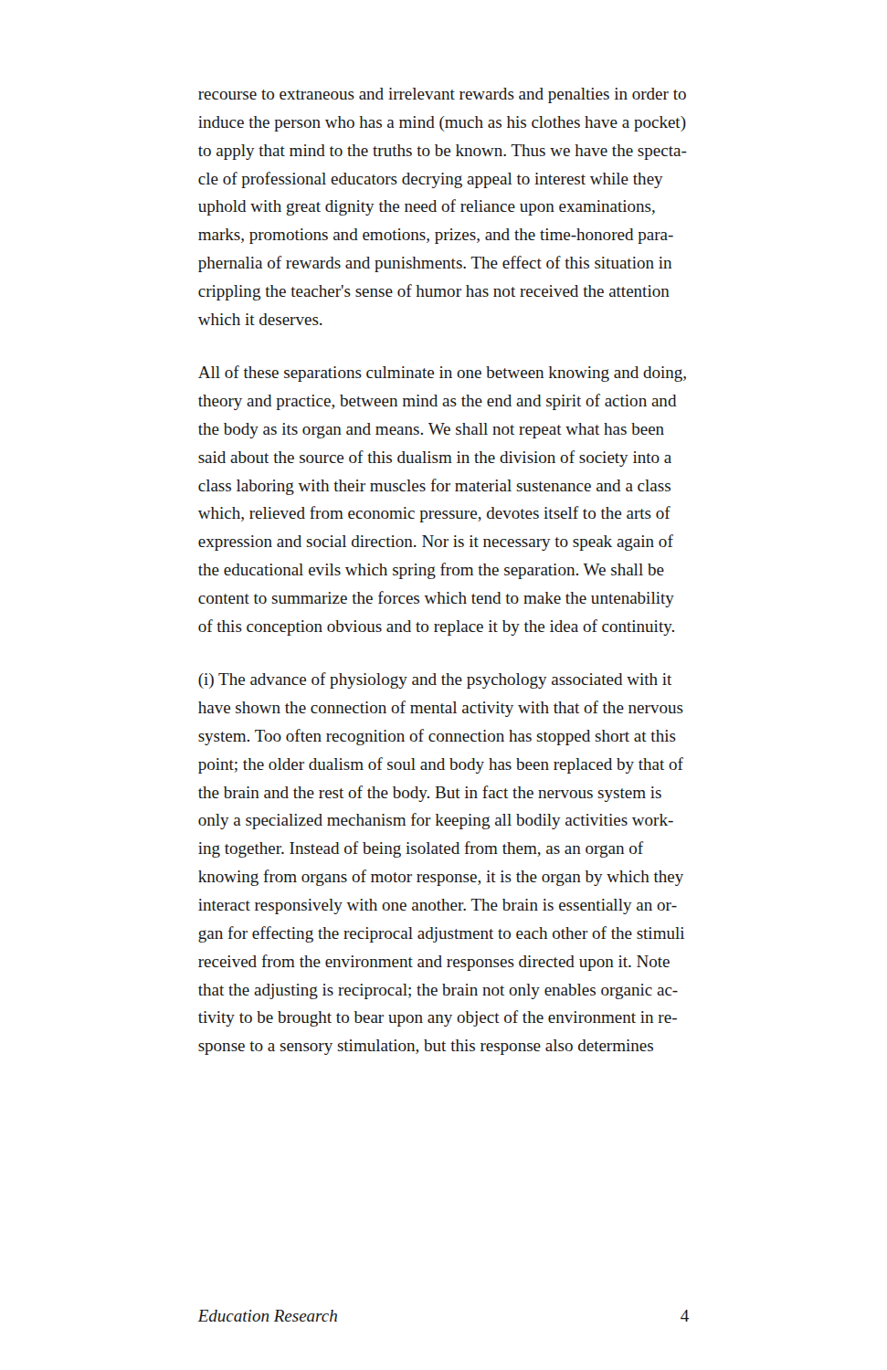recourse to extraneous and irrelevant rewards and penalties in order to induce the person who has a mind (much as his clothes have a pocket) to apply that mind to the truths to be known. Thus we have the spectacle of professional educators decrying appeal to interest while they uphold with great dignity the need of reliance upon examinations, marks, promotions and emotions, prizes, and the time-honored paraphernalia of rewards and punishments. The effect of this situation in crippling the teacher's sense of humor has not received the attention which it deserves.
All of these separations culminate in one between knowing and doing, theory and practice, between mind as the end and spirit of action and the body as its organ and means. We shall not repeat what has been said about the source of this dualism in the division of society into a class laboring with their muscles for material sustenance and a class which, relieved from economic pressure, devotes itself to the arts of expression and social direction. Nor is it necessary to speak again of the educational evils which spring from the separation. We shall be content to summarize the forces which tend to make the untenability of this conception obvious and to replace it by the idea of continuity.
(i) The advance of physiology and the psychology associated with it have shown the connection of mental activity with that of the nervous system. Too often recognition of connection has stopped short at this point; the older dualism of soul and body has been replaced by that of the brain and the rest of the body. But in fact the nervous system is only a specialized mechanism for keeping all bodily activities working together. Instead of being isolated from them, as an organ of knowing from organs of motor response, it is the organ by which they interact responsively with one another. The brain is essentially an organ for effecting the reciprocal adjustment to each other of the stimuli received from the environment and responses directed upon it. Note that the adjusting is reciprocal; the brain not only enables organic activity to be brought to bear upon any object of the environment in response to a sensory stimulation, but this response also determines
Education Research 4